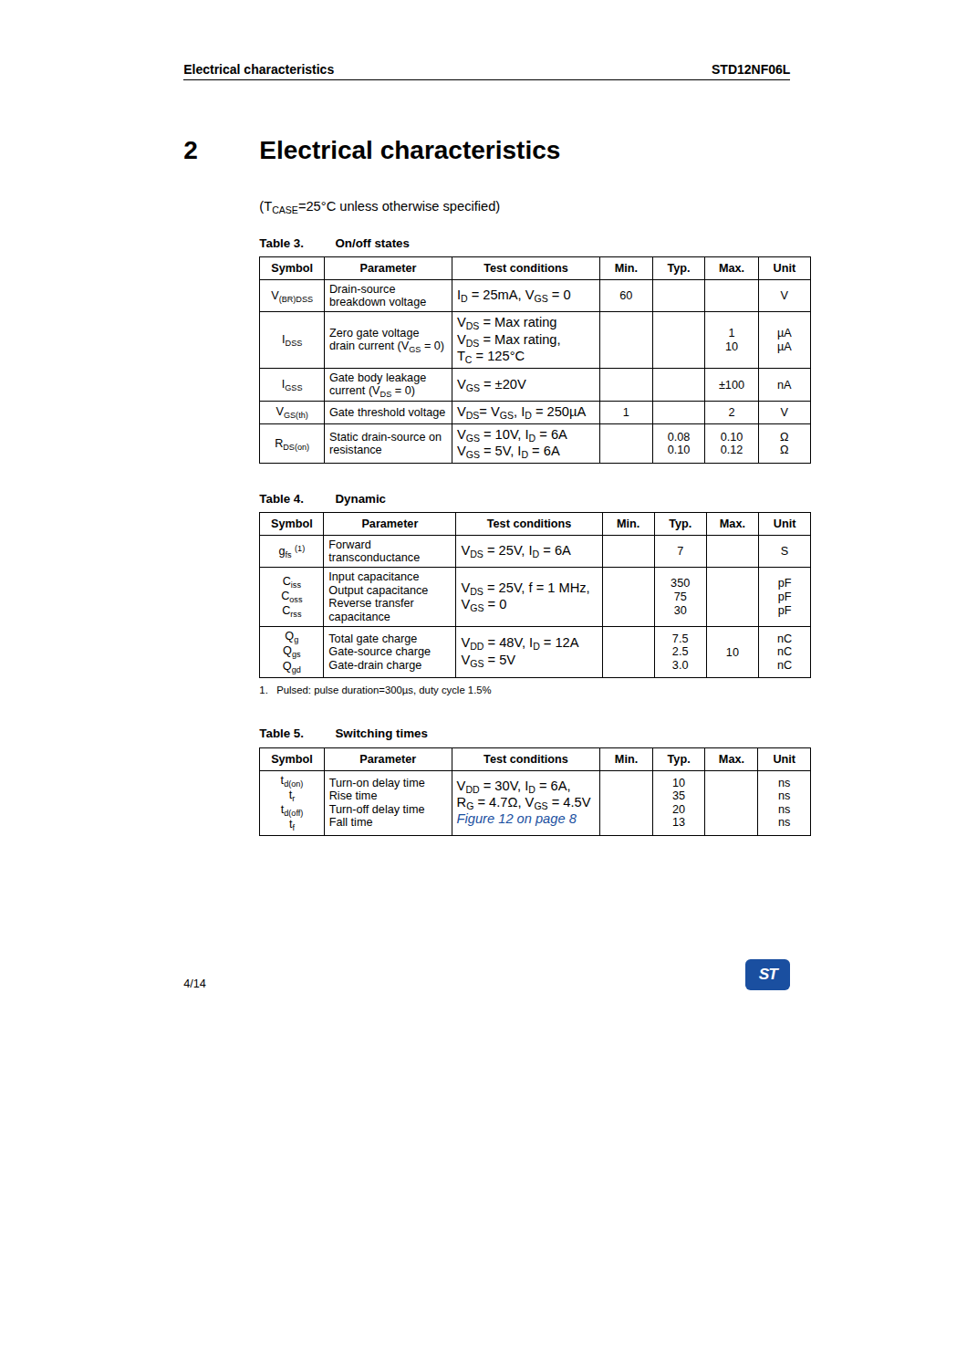Electrical characteristics
STD12NF06L
2 Electrical characteristics
(TCASE=25°C unless otherwise specified)
Table 3. On/off states
| Symbol | Parameter | Test conditions | Min. | Typ. | Max. | Unit |
| --- | --- | --- | --- | --- | --- | --- |
| V (BR)DSS | Drain-source breakdown voltage | I D = 25mA, V GS = 0 | 60 | | | V |
| I DSS | Zero gate voltage drain current (V GS = 0) | V DS = Max rating V DS = Max rating, T C = 125°C | | | 1 10 | µA µA |
| I GSS | Gate body leakage current (V DS = 0) | V GS = ±20V | | | ±100 | nA |
| V GS(th) | Gate threshold voltage | V DS = V GS , I D = 250µA | 1 | | 2 | V |
| R DS(on) | Static drain-source on resistance | V GS = 10V, I D = 6A V GS = 5V, I D = 6A | | 0.08 0.10 | 0.10 0.12 | Ω Ω |
Table 4. Dynamic
| Symbol | Parameter | Test conditions | Min. | Typ. | Max. | Unit |
| --- | --- | --- | --- | --- | --- | --- |
| g fs (1) | Forward transconductance | V DS = 25V, I D = 6A | | 7 | | S |
| C iss C oss C rss | Input capacitance Output capacitance Reverse transfer capacitance | V DS = 25V, f = 1 MHz, V GS = 0 | | 350 75 30 | | pF pF pF |
| Q g Q gs Q gd | Total gate charge Gate-source charge Gate-drain charge | V DD = 48V, I D = 12A V GS = 5V | | 7.5 2.5 3.0 | 10 | nC nC nC |
1. Pulsed: pulse duration=300µs, duty cycle 1.5%
Table 5. Switching times
| Symbol | Parameter | Test conditions | Min. | Typ. | Max. | Unit |
| --- | --- | --- | --- | --- | --- | --- |
| t d(on) t r t d(off) t f | Turn-on delay time Rise time Turn-off delay time Fall time | V DD = 30V, I D = 6A, R G = 4.7Ω, V GS = 4.5V Figure 12 on page 8 | | 10 35 20 13 | | ns ns ns ns |
4/14
ST